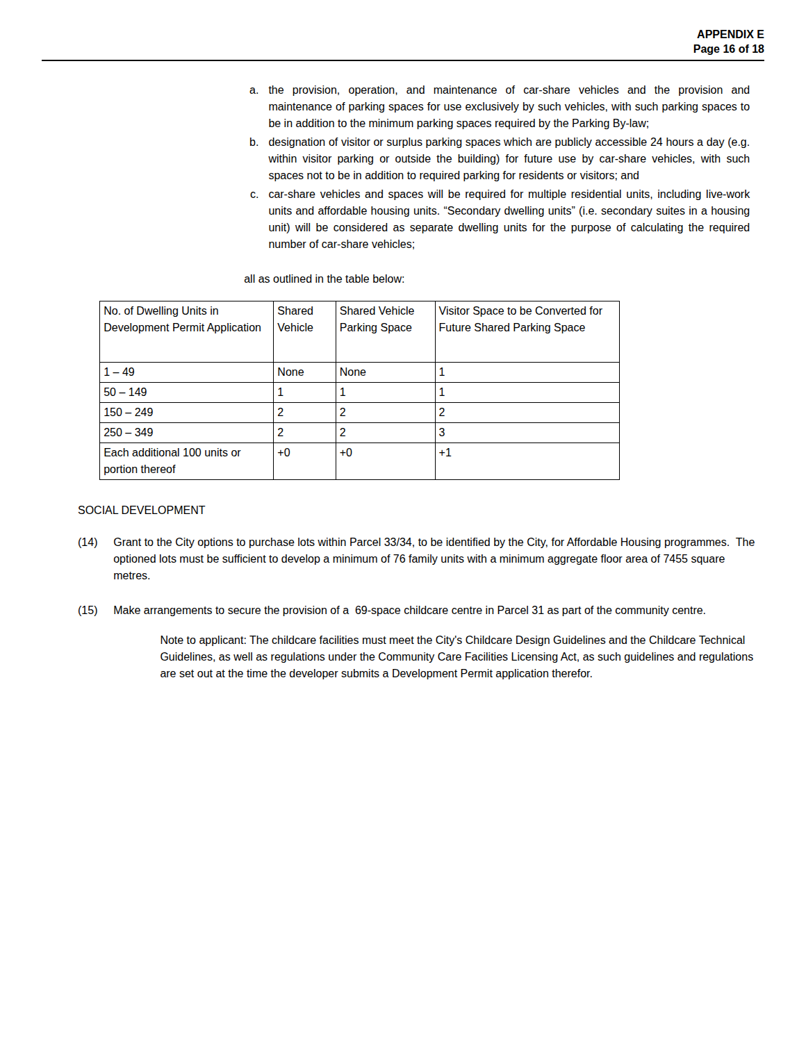APPENDIX E
Page 16 of 18
the provision, operation, and maintenance of car-share vehicles and the provision and maintenance of parking spaces for use exclusively by such vehicles, with such parking spaces to be in addition to the minimum parking spaces required by the Parking By-law;
designation of visitor or surplus parking spaces which are publicly accessible 24 hours a day (e.g. within visitor parking or outside the building) for future use by car-share vehicles, with such spaces not to be in addition to required parking for residents or visitors; and
car-share vehicles and spaces will be required for multiple residential units, including live-work units and affordable housing units. “Secondary dwelling units” (i.e. secondary suites in a housing unit) will be considered as separate dwelling units for the purpose of calculating the required number of car-share vehicles;
all as outlined in the table below:
| No. of Dwelling Units in Development Permit Application | Shared Vehicle | Shared Vehicle Parking Space | Visitor Space to be Converted for Future Shared Parking Space |
| --- | --- | --- | --- |
| 1 – 49 | None | None | 1 |
| 50 – 149 | 1 | 1 | 1 |
| 150 – 249 | 2 | 2 | 2 |
| 250 – 349 | 2 | 2 | 3 |
| Each additional 100 units or portion thereof | +0 | +0 | +1 |
SOCIAL DEVELOPMENT
(14)
Grant to the City options to purchase lots within Parcel 33/34, to be identified by the City, for Affordable Housing programmes. The optioned lots must be sufficient to develop a minimum of 76 family units with a minimum aggregate floor area of 7455 square metres.
(15)
Make arrangements to secure the provision of a 69-space childcare centre in Parcel 31 as part of the community centre.
Note to applicant: The childcare facilities must meet the City's Childcare Design Guidelines and the Childcare Technical Guidelines, as well as regulations under the Community Care Facilities Licensing Act, as such guidelines and regulations are set out at the time the developer submits a Development Permit application therefor.